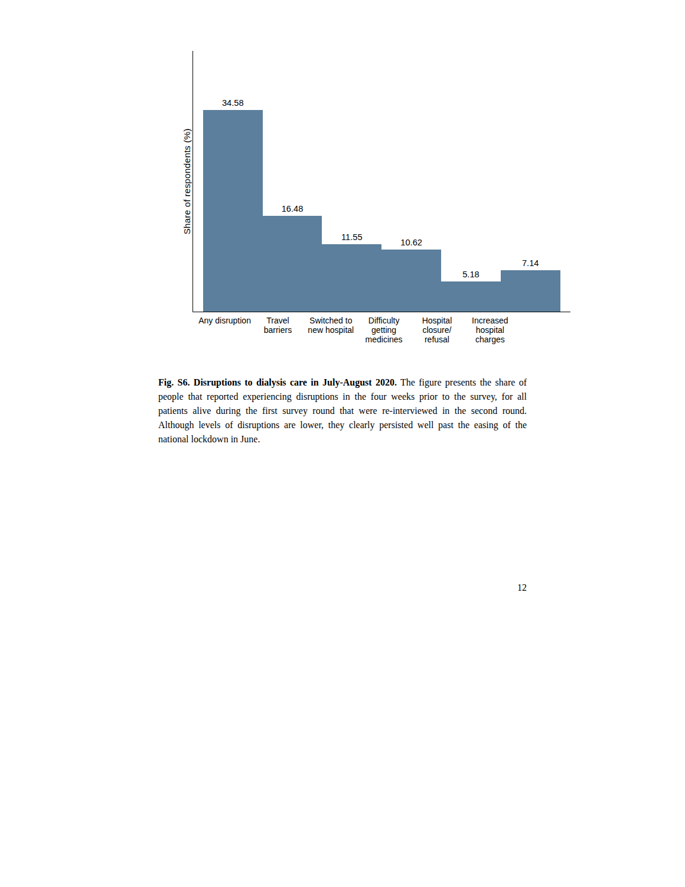Share of respondents (%)
34.58
16.48
11.55
10.62
5.18
7.14
Any disruption
Travel
barriers
Switched to
new hospital
Difficulty
getting medicines
Hospital closure/
refusal
Increased
hospital charges
Fig. S6. Disruptions to dialysis care in July-August 2020. The figure presents the share of people that reported experiencing disruptions in the four weeks prior to the survey, for all patients alive during the first survey round that were re-interviewed in the second round. Although levels of disruptions are lower, they clearly persisted well past the easing of the national lockdown in June.
12